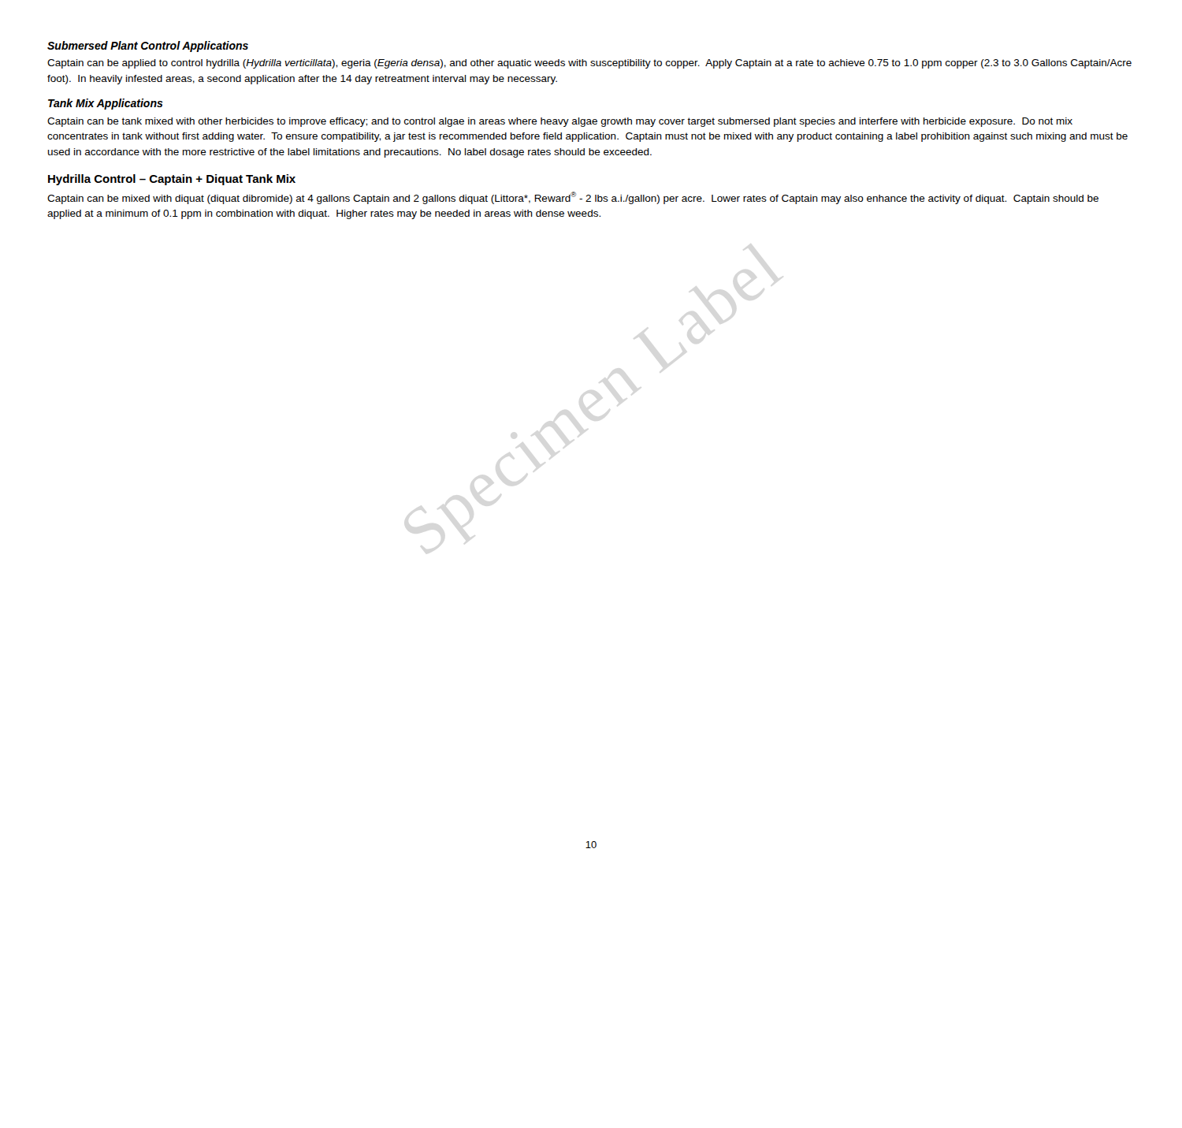Specimen Label
Submersed Plant Control Applications
Captain can be applied to control hydrilla (Hydrilla verticillata), egeria (Egeria densa), and other aquatic weeds with susceptibility to copper. Apply Captain at a rate to achieve 0.75 to 1.0 ppm copper (2.3 to 3.0 Gallons Captain/Acre foot). In heavily infested areas, a second application after the 14 day retreatment interval may be necessary.
Tank Mix Applications
Captain can be tank mixed with other herbicides to improve efficacy; and to control algae in areas where heavy algae growth may cover target submersed plant species and interfere with herbicide exposure. Do not mix concentrates in tank without first adding water. To ensure compatibility, a jar test is recommended before field application. Captain must not be mixed with any product containing a label prohibition against such mixing and must be used in accordance with the more restrictive of the label limitations and precautions. No label dosage rates should be exceeded.
Hydrilla Control – Captain + Diquat Tank Mix
Captain can be mixed with diquat (diquat dibromide) at 4 gallons Captain and 2 gallons diquat (Littora*, Reward® - 2 lbs a.i./gallon) per acre. Lower rates of Captain may also enhance the activity of diquat. Captain should be applied at a minimum of 0.1 ppm in combination with diquat. Higher rates may be needed in areas with dense weeds.
10